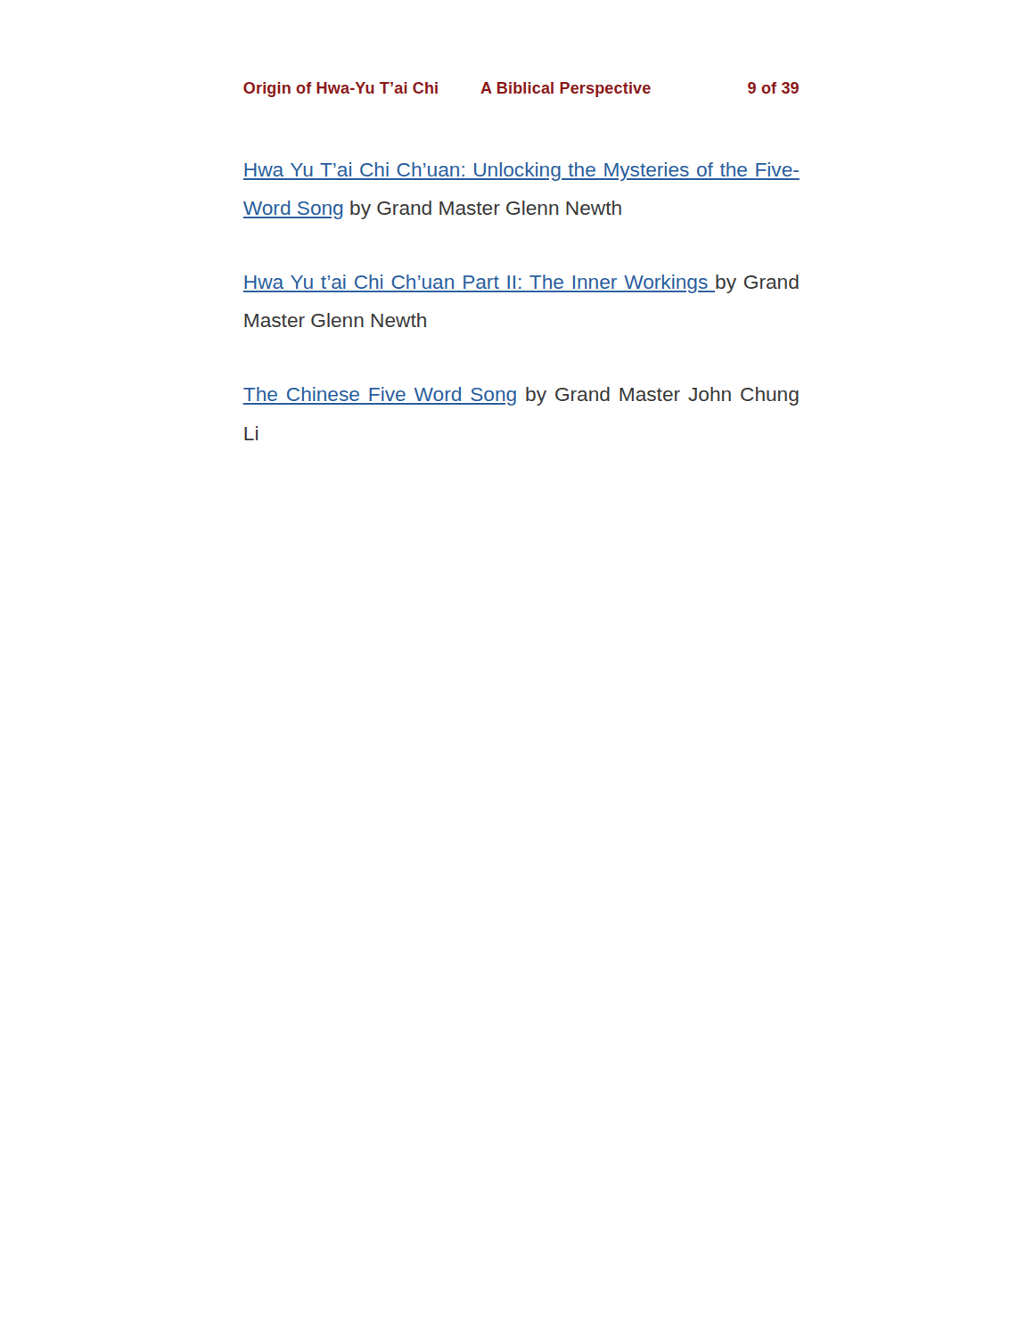Origin of Hwa-Yu T’ai Chi A Biblical Perspective 9 of 39
Hwa Yu T’ai Chi Ch’uan: Unlocking the Mysteries of the Five-Word Song by Grand Master Glenn Newth
Hwa Yu t’ai Chi Ch’uan Part II: The Inner Workings by Grand Master Glenn Newth
The Chinese Five Word Song by Grand Master John Chung Li